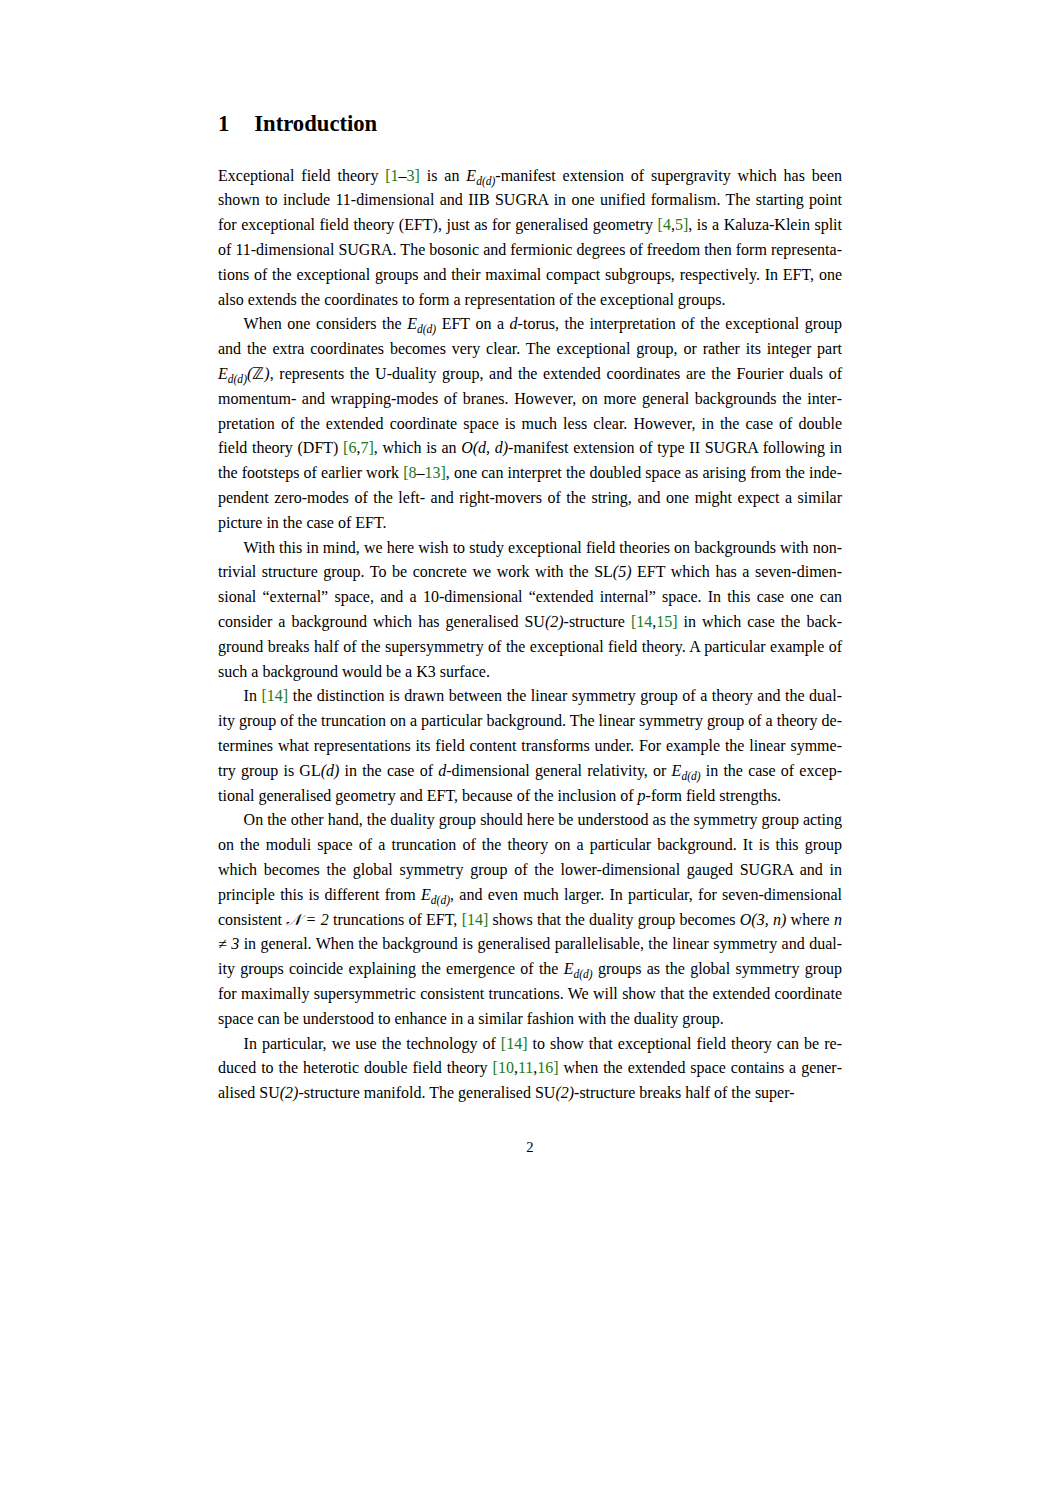1 Introduction
Exceptional field theory [1–3] is an Ed(d)-manifest extension of supergravity which has been shown to include 11-dimensional and IIB SUGRA in one unified formalism. The starting point for exceptional field theory (EFT), just as for generalised geometry [4,5], is a Kaluza-Klein split of 11-dimensional SUGRA. The bosonic and fermionic degrees of freedom then form representations of the exceptional groups and their maximal compact subgroups, respectively. In EFT, one also extends the coordinates to form a representation of the exceptional groups.
When one considers the Ed(d) EFT on a d-torus, the interpretation of the exceptional group and the extra coordinates becomes very clear. The exceptional group, or rather its integer part Ed(d)(ℤ), represents the U-duality group, and the extended coordinates are the Fourier duals of momentum- and wrapping-modes of branes. However, on more general backgrounds the interpretation of the extended coordinate space is much less clear. However, in the case of double field theory (DFT) [6,7], which is an O(d, d)-manifest extension of type II SUGRA following in the footsteps of earlier work [8–13], one can interpret the doubled space as arising from the independent zero-modes of the left- and right-movers of the string, and one might expect a similar picture in the case of EFT.
With this in mind, we here wish to study exceptional field theories on backgrounds with non-trivial structure group. To be concrete we work with the SL(5) EFT which has a seven-dimensional “external” space, and a 10-dimensional “extended internal” space. In this case one can consider a background which has generalised SU(2)-structure [14,15] in which case the background breaks half of the supersymmetry of the exceptional field theory. A particular example of such a background would be a K3 surface.
In [14] the distinction is drawn between the linear symmetry group of a theory and the duality group of the truncation on a particular background. The linear symmetry group of a theory determines what representations its field content transforms under. For example the linear symmetry group is GL(d) in the case of d-dimensional general relativity, or Ed(d) in the case of exceptional generalised geometry and EFT, because of the inclusion of p-form field strengths.
On the other hand, the duality group should here be understood as the symmetry group acting on the moduli space of a truncation of the theory on a particular background. It is this group which becomes the global symmetry group of the lower-dimensional gauged SUGRA and in principle this is different from Ed(d), and even much larger. In particular, for seven-dimensional consistent 𝒩 = 2 truncations of EFT, [14] shows that the duality group becomes O(3, n) where n ≠ 3 in general. When the background is generalised parallelisable, the linear symmetry and duality groups coincide explaining the emergence of the Ed(d) groups as the global symmetry group for maximally supersymmetric consistent truncations. We will show that the extended coordinate space can be understood to enhance in a similar fashion with the duality group.
In particular, we use the technology of [14] to show that exceptional field theory can be reduced to the heterotic double field theory [10,11,16] when the extended space contains a generalised SU(2)-structure manifold. The generalised SU(2)-structure breaks half of the super-
2